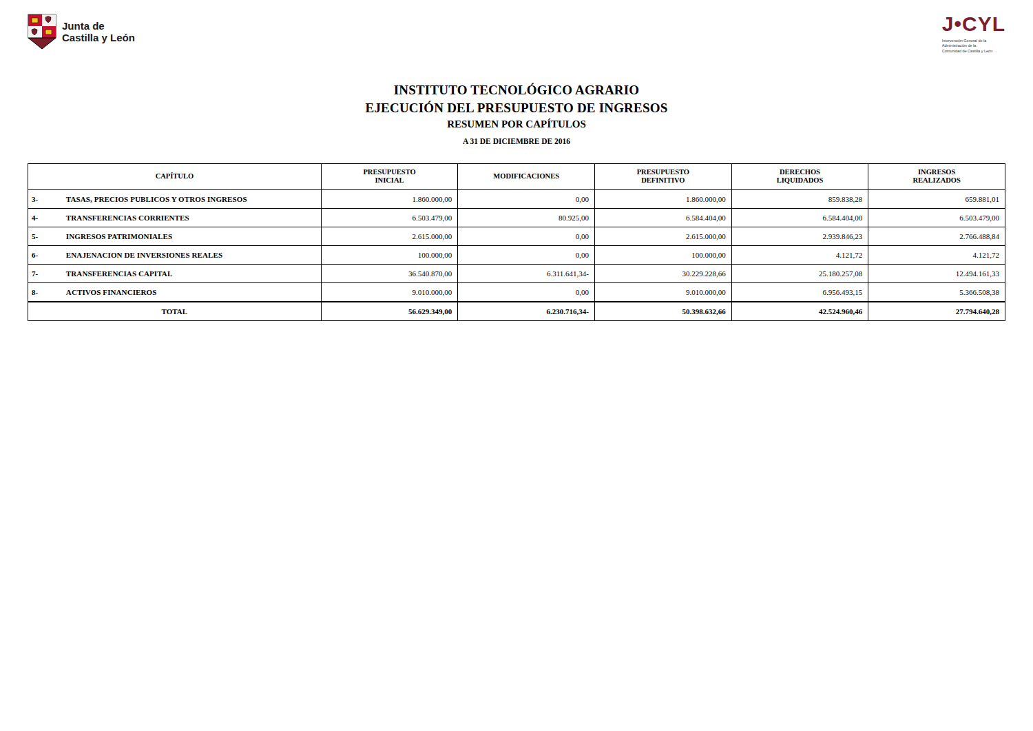Junta de
Castilla y León
J•CYL
Intervención General de la
Administración de la
Comunidad de Castilla y León
INSTITUTO TECNOLÓGICO AGRARIO
EJECUCIÓN DEL PRESUPUESTO DE INGRESOS
RESUMEN POR CAPÍTULOS
A 31 DE DICIEMBRE DE 2016
| CAPÍTULO | PRESUPUESTO INICIAL | MODIFICACIONES | PRESUPUESTO DEFINITIVO | DERECHOS LIQUIDADOS | INGRESOS REALIZADOS |
| --- | --- | --- | --- | --- | --- |
| 3- | TASAS, PRECIOS PUBLICOS Y OTROS INGRESOS | 1.860.000,00 | 0,00 | 1.860.000,00 | 859.838,28 | 659.881,01 |
| 4- | TRANSFERENCIAS CORRIENTES | 6.503.479,00 | 80.925,00 | 6.584.404,00 | 6.584.404,00 | 6.503.479,00 |
| 5- | INGRESOS PATRIMONIALES | 2.615.000,00 | 0,00 | 2.615.000,00 | 2.939.846,23 | 2.766.488,84 |
| 6- | ENAJENACION DE INVERSIONES REALES | 100.000,00 | 0,00 | 100.000,00 | 4.121,72 | 4.121,72 |
| 7- | TRANSFERENCIAS CAPITAL | 36.540.870,00 | 6.311.641,34- | 30.229.228,66 | 25.180.257,08 | 12.494.161,33 |
| 8- | ACTIVOS FINANCIEROS | 9.010.000,00 | 0,00 | 9.010.000,00 | 6.956.493,15 | 5.366.508,38 |
| TOTAL | 56.629.349,00 | 6.230.716,34- | 50.398.632,66 | 42.524.960,46 | 27.794.640,28 |